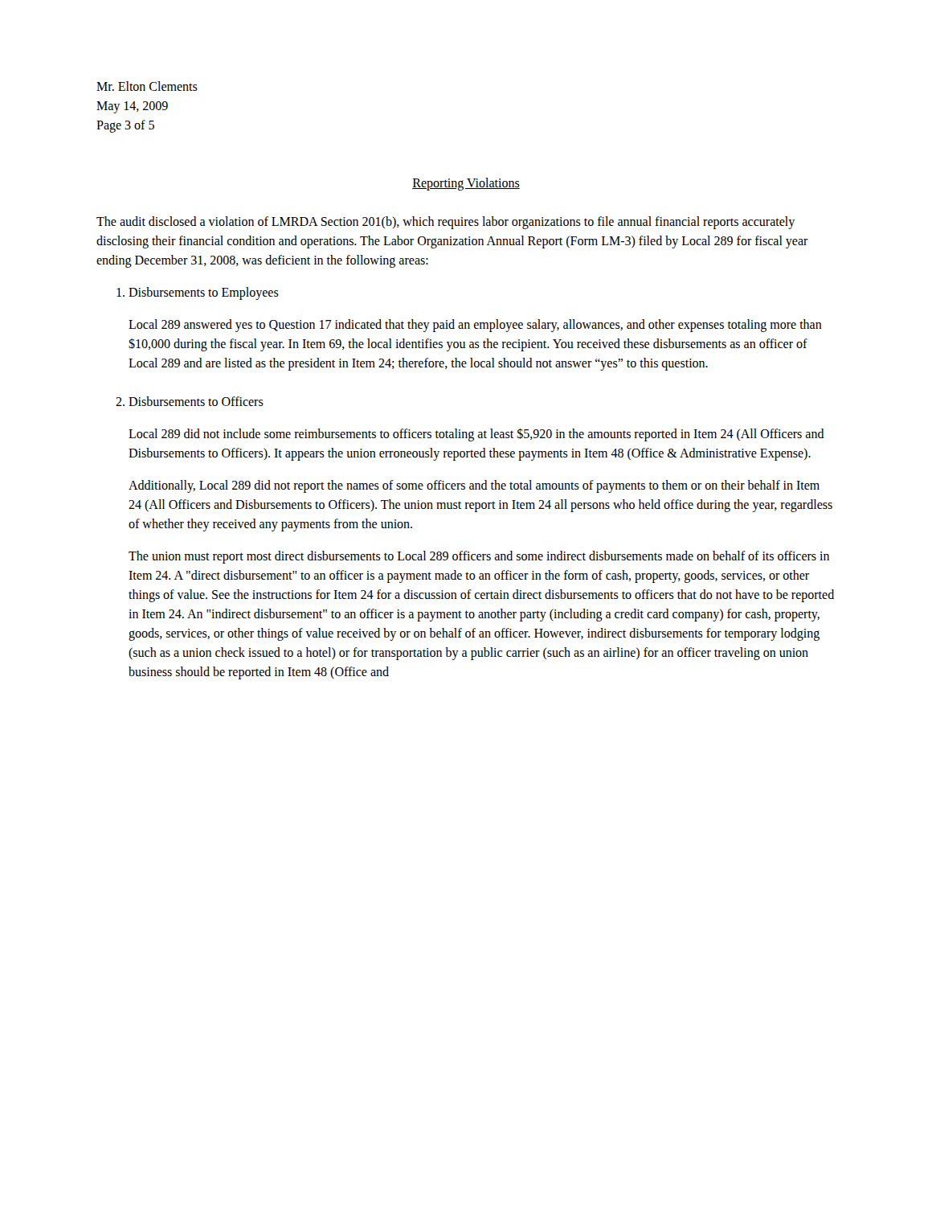Mr. Elton Clements
May 14, 2009
Page 3 of 5
Reporting Violations
The audit disclosed a violation of LMRDA Section 201(b), which requires labor organizations to file annual financial reports accurately disclosing their financial condition and operations. The Labor Organization Annual Report (Form LM-3) filed by Local 289 for fiscal year ending December 31, 2008, was deficient in the following areas:
Disbursements to Employees
Local 289 answered yes to Question 17 indicated that they paid an employee salary, allowances, and other expenses totaling more than $10,000 during the fiscal year. In Item 69, the local identifies you as the recipient. You received these disbursements as an officer of Local 289 and are listed as the president in Item 24; therefore, the local should not answer “yes” to this question.
Disbursements to Officers
Local 289 did not include some reimbursements to officers totaling at least $5,920 in the amounts reported in Item 24 (All Officers and Disbursements to Officers). It appears the union erroneously reported these payments in Item 48 (Office & Administrative Expense).
Additionally, Local 289 did not report the names of some officers and the total amounts of payments to them or on their behalf in Item 24 (All Officers and Disbursements to Officers). The union must report in Item 24 all persons who held office during the year, regardless of whether they received any payments from the union.
The union must report most direct disbursements to Local 289 officers and some indirect disbursements made on behalf of its officers in Item 24. A "direct disbursement" to an officer is a payment made to an officer in the form of cash, property, goods, services, or other things of value. See the instructions for Item 24 for a discussion of certain direct disbursements to officers that do not have to be reported in Item 24. An "indirect disbursement" to an officer is a payment to another party (including a credit card company) for cash, property, goods, services, or other things of value received by or on behalf of an officer. However, indirect disbursements for temporary lodging (such as a union check issued to a hotel) or for transportation by a public carrier (such as an airline) for an officer traveling on union business should be reported in Item 48 (Office and